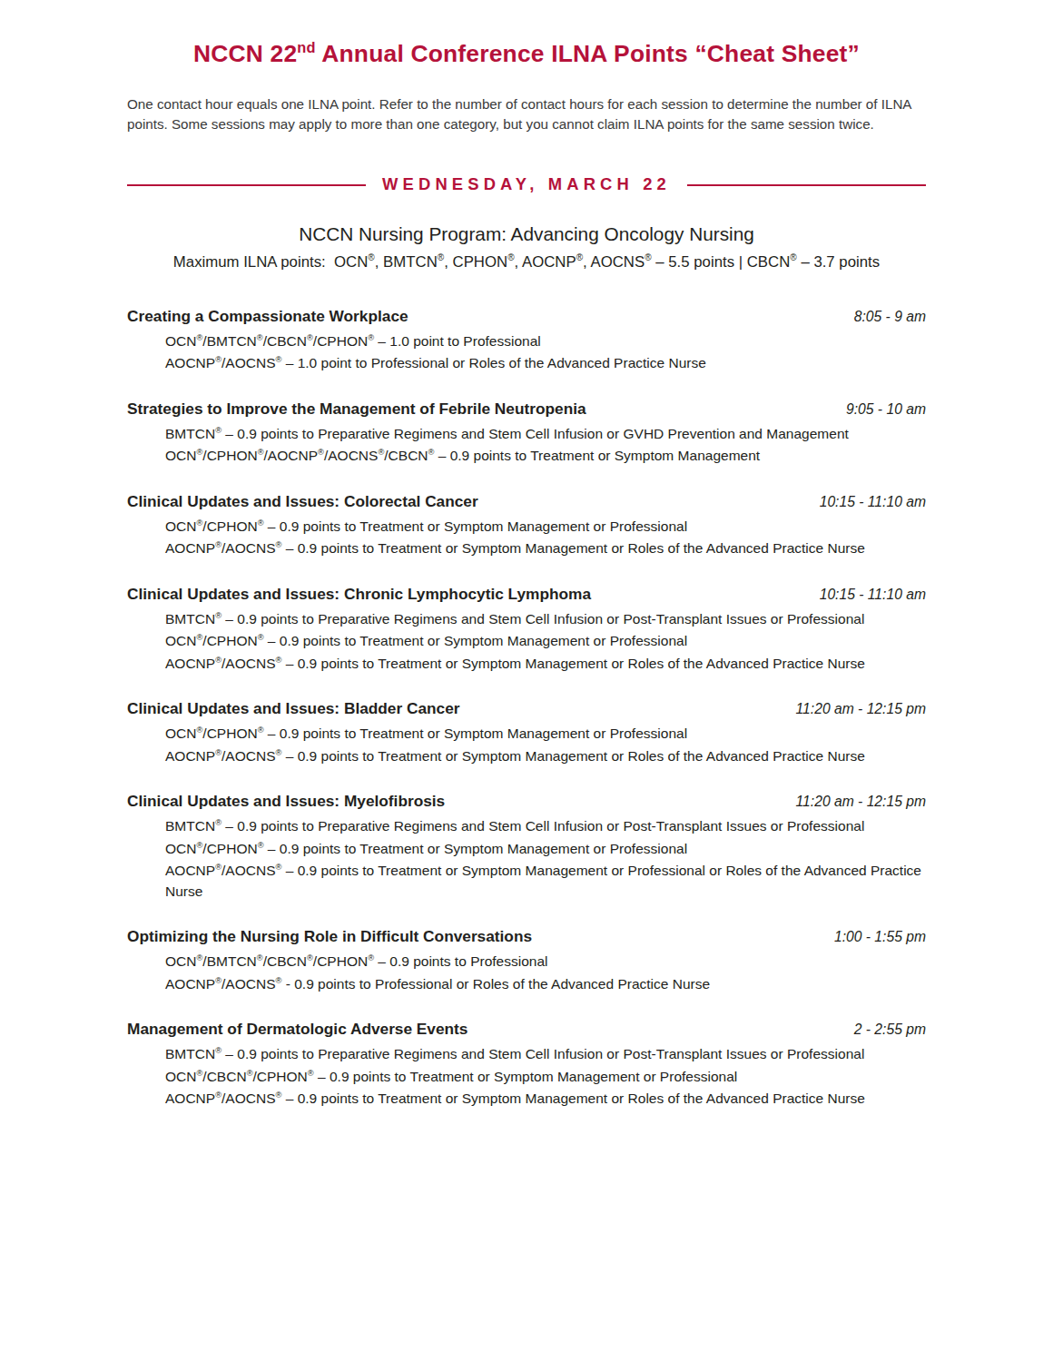NCCN 22nd Annual Conference ILNA Points “Cheat Sheet”
One contact hour equals one ILNA point. Refer to the number of contact hours for each session to determine the number of ILNA points. Some sessions may apply to more than one category, but you cannot claim ILNA points for the same session twice.
WEDNESDAY, MARCH 22
NCCN Nursing Program: Advancing Oncology Nursing
Maximum ILNA points: OCN®, BMTCN®, CPHON®, AOCNP®, AOCNS® – 5.5 points | CBCN® – 3.7 points
Creating a Compassionate Workplace
8:05 - 9 am
OCN®/BMTCN®/CBCN®/CPHON® – 1.0 point to Professional
AOCNP®/AOCNS® – 1.0 point to Professional or Roles of the Advanced Practice Nurse
Strategies to Improve the Management of Febrile Neutropenia
9:05 - 10 am
BMTCN® – 0.9 points to Preparative Regimens and Stem Cell Infusion or GVHD Prevention and Management
OCN®/CPHON®/AOCNP®/AOCNS®/CBCN® – 0.9 points to Treatment or Symptom Management
Clinical Updates and Issues: Colorectal Cancer
10:15 - 11:10 am
OCN®/CPHON® – 0.9 points to Treatment or Symptom Management or Professional
AOCNP®/AOCNS® – 0.9 points to Treatment or Symptom Management or Roles of the Advanced Practice Nurse
Clinical Updates and Issues: Chronic Lymphocytic Lymphoma
10:15 - 11:10 am
BMTCN® – 0.9 points to Preparative Regimens and Stem Cell Infusion or Post-Transplant Issues or Professional
OCN®/CPHON® – 0.9 points to Treatment or Symptom Management or Professional
AOCNP®/AOCNS® – 0.9 points to Treatment or Symptom Management or Roles of the Advanced Practice Nurse
Clinical Updates and Issues: Bladder Cancer
11:20 am - 12:15 pm
OCN®/CPHON® – 0.9 points to Treatment or Symptom Management or Professional
AOCNP®/AOCNS® – 0.9 points to Treatment or Symptom Management or Roles of the Advanced Practice Nurse
Clinical Updates and Issues: Myelofibrosis
11:20 am - 12:15 pm
BMTCN® – 0.9 points to Preparative Regimens and Stem Cell Infusion or Post-Transplant Issues or Professional
OCN®/CPHON® – 0.9 points to Treatment or Symptom Management or Professional
AOCNP®/AOCNS® – 0.9 points to Treatment or Symptom Management or Professional or Roles of the Advanced Practice Nurse
Optimizing the Nursing Role in Difficult Conversations
1:00 - 1:55 pm
OCN®/BMTCN®/CBCN®/CPHON® – 0.9 points to Professional
AOCNP®/AOCNS® - 0.9 points to Professional or Roles of the Advanced Practice Nurse
Management of Dermatologic Adverse Events
2 - 2:55 pm
BMTCN® – 0.9 points to Preparative Regimens and Stem Cell Infusion or Post-Transplant Issues or Professional
OCN®/CBCN®/CPHON® – 0.9 points to Treatment or Symptom Management or Professional
AOCNP®/AOCNS® – 0.9 points to Treatment or Symptom Management or Roles of the Advanced Practice Nurse